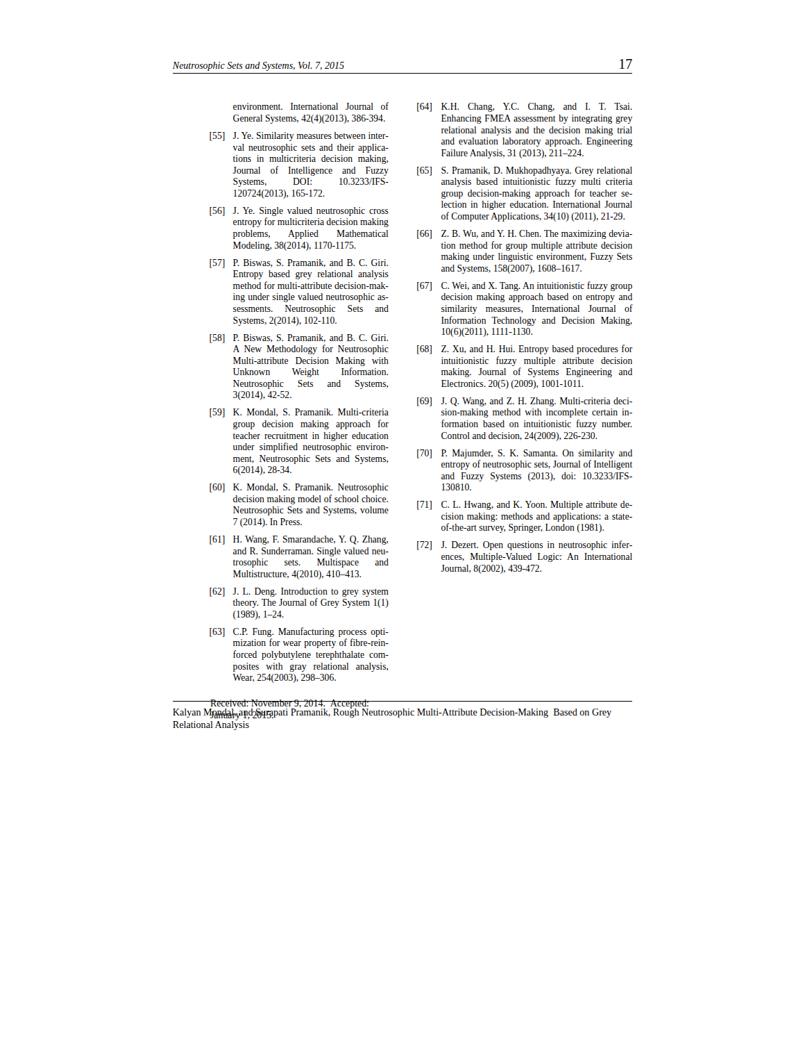Neutrosophic Sets and Systems, Vol. 7, 2015 17
environment. International Journal of General Systems, 42(4)(2013), 386-394.
[55] J. Ye. Similarity measures between interval neutrosophic sets and their applications in multicriteria decision making, Journal of Intelligence and Fuzzy Systems, DOI: 10.3233/IFS-120724(2013), 165-172.
[56] J. Ye. Single valued neutrosophic cross entropy for multicriteria decision making problems, Applied Mathematical Modeling, 38(2014), 1170-1175.
[57] P. Biswas, S. Pramanik, and B. C. Giri. Entropy based grey relational analysis method for multi-attribute decision-making under single valued neutrosophic assessments. Neutrosophic Sets and Systems, 2(2014), 102-110.
[58] P. Biswas, S. Pramanik, and B. C. Giri. A New Methodology for Neutrosophic Multi-attribute Decision Making with Unknown Weight Information. Neutrosophic Sets and Systems, 3(2014), 42-52.
[59] K. Mondal, S. Pramanik. Multi-criteria group decision making approach for teacher recruitment in higher education under simplified neutrosophic environment, Neutrosophic Sets and Systems, 6(2014), 28-34.
[60] K. Mondal, S. Pramanik. Neutrosophic decision making model of school choice. Neutrosophic Sets and Systems, volume 7 (2014). In Press.
[61] H. Wang, F. Smarandache, Y. Q. Zhang, and R. Sunderraman. Single valued neutrosophic sets. Multispace and Multistructure, 4(2010), 410–413.
[62] J. L. Deng. Introduction to grey system theory. The Journal of Grey System 1(1) (1989), 1–24.
[63] C.P. Fung. Manufacturing process optimization for wear property of fibre-reinforced polybutylene terephthalate composites with gray relational analysis, Wear, 254(2003), 298–306.
Received: November 9, 2014. Accepted: January 1, 2015.
[64] K.H. Chang, Y.C. Chang, and I. T. Tsai. Enhancing FMEA assessment by integrating grey relational analysis and the decision making trial and evaluation laboratory approach. Engineering Failure Analysis, 31 (2013), 211–224.
[65] S. Pramanik, D. Mukhopadhyaya. Grey relational analysis based intuitionistic fuzzy multi criteria group decision-making approach for teacher selection in higher education. International Journal of Computer Applications, 34(10) (2011), 21-29.
[66] Z. B. Wu, and Y. H. Chen. The maximizing deviation method for group multiple attribute decision making under linguistic environment, Fuzzy Sets and Systems, 158(2007), 1608–1617.
[67] C. Wei, and X. Tang. An intuitionistic fuzzy group decision making approach based on entropy and similarity measures, International Journal of Information Technology and Decision Making, 10(6)(2011), 1111-1130.
[68] Z. Xu, and H. Hui. Entropy based procedures for intuitionistic fuzzy multiple attribute decision making. Journal of Systems Engineering and Electronics. 20(5) (2009), 1001-1011.
[69] J. Q. Wang, and Z. H. Zhang. Multi-criteria decision-making method with incomplete certain information based on intuitionistic fuzzy number. Control and decision, 24(2009), 226-230.
[70] P. Majumder, S. K. Samanta. On similarity and entropy of neutrosophic sets, Journal of Intelligent and Fuzzy Systems (2013), doi: 10.3233/IFS-130810.
[71] C. L. Hwang, and K. Yoon. Multiple attribute decision making: methods and applications: a state-of-the-art survey, Springer, London (1981).
[72] J. Dezert. Open questions in neutrosophic inferences, Multiple-Valued Logic: An International Journal, 8(2002), 439-472.
Kalyan Mondal, and Surapati Pramanik, Rough Neutrosophic Multi-Attribute Decision-Making Based on Grey Relational Analysis